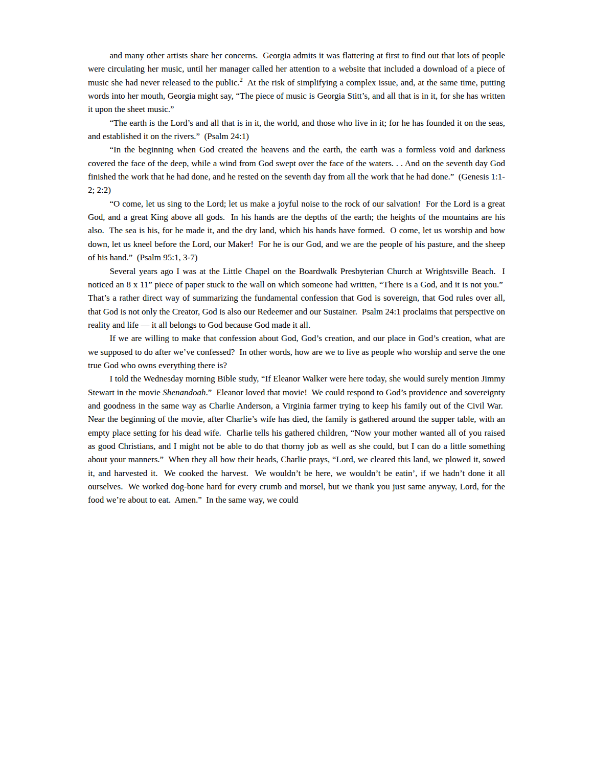and many other artists share her concerns. Georgia admits it was flattering at first to find out that lots of people were circulating her music, until her manager called her attention to a website that included a download of a piece of music she had never released to the public.2 At the risk of simplifying a complex issue, and, at the same time, putting words into her mouth, Georgia might say, “The piece of music is Georgia Stitt’s, and all that is in it, for she has written it upon the sheet music.”
“The earth is the Lord’s and all that is in it, the world, and those who live in it; for he has founded it on the seas, and established it on the rivers.” (Psalm 24:1)
“In the beginning when God created the heavens and the earth, the earth was a formless void and darkness covered the face of the deep, while a wind from God swept over the face of the waters. . . And on the seventh day God finished the work that he had done, and he rested on the seventh day from all the work that he had done.” (Genesis 1:1-2; 2:2)
“O come, let us sing to the Lord; let us make a joyful noise to the rock of our salvation! For the Lord is a great God, and a great King above all gods. In his hands are the depths of the earth; the heights of the mountains are his also. The sea is his, for he made it, and the dry land, which his hands have formed. O come, let us worship and bow down, let us kneel before the Lord, our Maker! For he is our God, and we are the people of his pasture, and the sheep of his hand.” (Psalm 95:1, 3-7)
Several years ago I was at the Little Chapel on the Boardwalk Presbyterian Church at Wrightsville Beach. I noticed an 8 x 11” piece of paper stuck to the wall on which someone had written, “There is a God, and it is not you.” That’s a rather direct way of summarizing the fundamental confession that God is sovereign, that God rules over all, that God is not only the Creator, God is also our Redeemer and our Sustainer. Psalm 24:1 proclaims that perspective on reality and life — it all belongs to God because God made it all.
If we are willing to make that confession about God, God’s creation, and our place in God’s creation, what are we supposed to do after we’ve confessed? In other words, how are we to live as people who worship and serve the one true God who owns everything there is?
I told the Wednesday morning Bible study, “If Eleanor Walker were here today, she would surely mention Jimmy Stewart in the movie Shenandoah.” Eleanor loved that movie! We could respond to God’s providence and sovereignty and goodness in the same way as Charlie Anderson, a Virginia farmer trying to keep his family out of the Civil War. Near the beginning of the movie, after Charlie’s wife has died, the family is gathered around the supper table, with an empty place setting for his dead wife. Charlie tells his gathered children, “Now your mother wanted all of you raised as good Christians, and I might not be able to do that thorny job as well as she could, but I can do a little something about your manners.” When they all bow their heads, Charlie prays, “Lord, we cleared this land, we plowed it, sowed it, and harvested it. We cooked the harvest. We wouldn’t be here, we wouldn’t be eatin’, if we hadn’t done it all ourselves. We worked dog-bone hard for every crumb and morsel, but we thank you just same anyway, Lord, for the food we’re about to eat. Amen.” In the same way, we could